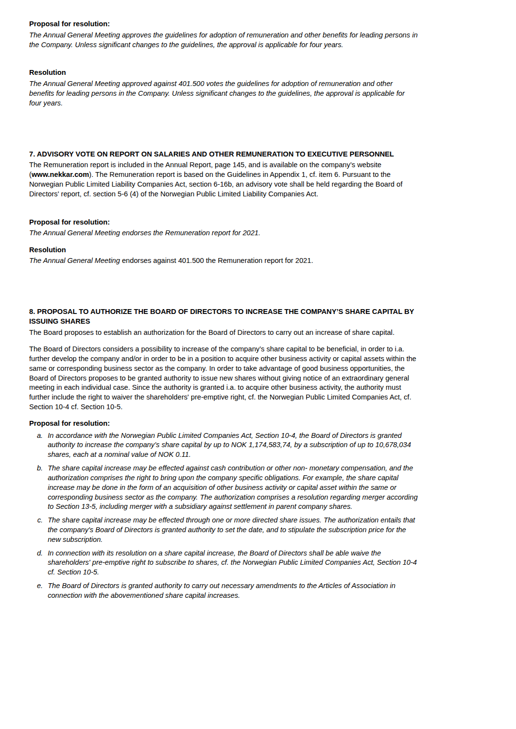Proposal for resolution:
The Annual General Meeting approves the guidelines for adoption of remuneration and other benefits for leading persons in the Company. Unless significant changes to the guidelines, the approval is applicable for four years.
Resolution
The Annual General Meeting approved against 401.500 votes the guidelines for adoption of remuneration and other benefits for leading persons in the Company. Unless significant changes to the guidelines, the approval is applicable for four years.
7. Advisory vote on report on salaries and other remuneration to executive personnel
The Remuneration report is included in the Annual Report, page 145, and is available on the company’s website (www.nekkar.com). The Remuneration report is based on the Guidelines in Appendix 1, cf. item 6. Pursuant to the Norwegian Public Limited Liability Companies Act, section 6-16b, an advisory vote shall be held regarding the Board of Directors' report, cf. section 5-6 (4) of the Norwegian Public Limited Liability Companies Act.
Proposal for resolution:
The Annual General Meeting endorses the Remuneration report for 2021.
Resolution
The Annual General Meeting endorses against 401.500 the Remuneration report for 2021.
8. Proposal to authorize the Board of Directors to increase the company’s share capital by issuing shares
The Board proposes to establish an authorization for the Board of Directors to carry out an increase of share capital.
The Board of Directors considers a possibility to increase of the company’s share capital to be beneficial, in order to i.a. further develop the company and/or in order to be in a position to acquire other business activity or capital assets within the same or corresponding business sector as the company. In order to take advantage of good business opportunities, the Board of Directors proposes to be granted authority to issue new shares without giving notice of an extraordinary general meeting in each individual case. Since the authority is granted i.a. to acquire other business activity, the authority must further include the right to waiver the shareholders' pre-emptive right, cf. the Norwegian Public Limited Companies Act, cf. Section 10-4 cf. Section 10-5.
Proposal for resolution:
In accordance with the Norwegian Public Limited Companies Act, Section 10-4, the Board of Directors is granted authority to increase the company’s share capital by up to NOK 1,174,583,74, by a subscription of up to 10,678,034 shares, each at a nominal value of NOK 0.11.
The share capital increase may be effected against cash contribution or other non- monetary compensation, and the authorization comprises the right to bring upon the company specific obligations. For example, the share capital increase may be done in the form of an acquisition of other business activity or capital asset within the same or corresponding business sector as the company. The authorization comprises a resolution regarding merger according to Section 13-5, including merger with a subsidiary against settlement in parent company shares.
The share capital increase may be effected through one or more directed share issues. The authorization entails that the company's Board of Directors is granted authority to set the date, and to stipulate the subscription price for the new subscription.
In connection with its resolution on a share capital increase, the Board of Directors shall be able waive the shareholders' pre-emptive right to subscribe to shares, cf. the Norwegian Public Limited Companies Act, Section 10-4 cf. Section 10-5.
The Board of Directors is granted authority to carry out necessary amendments to the Articles of Association in connection with the abovementioned share capital increases.